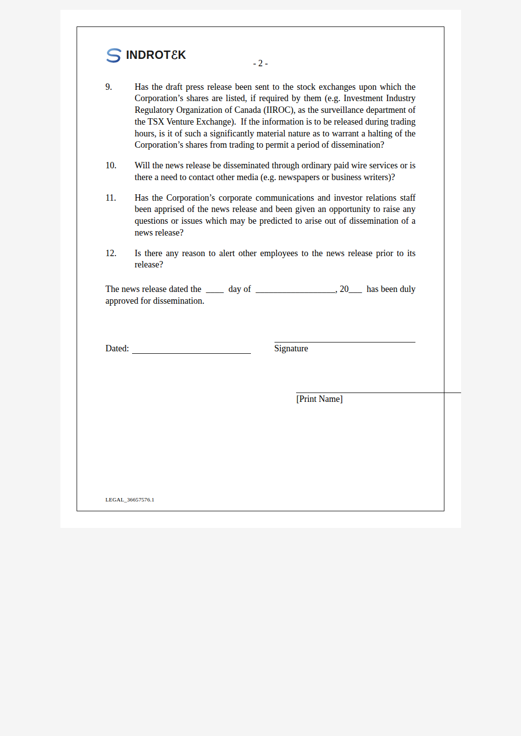INDROTℰK
- 2 -
9. Has the draft press release been sent to the stock exchanges upon which the Corporation’s shares are listed, if required by them (e.g. Investment Industry Regulatory Organization of Canada (IIROC), as the surveillance department of the TSX Venture Exchange). If the information is to be released during trading hours, is it of such a significantly material nature as to warrant a halting of the Corporation’s shares from trading to permit a period of dissemination?
10. Will the news release be disseminated through ordinary paid wire services or is there a need to contact other media (e.g. newspapers or business writers)?
11. Has the Corporation’s corporate communications and investor relations staff been apprised of the news release and been given an opportunity to raise any questions or issues which may be predicted to arise out of dissemination of a news release?
12. Is there any reason to alert other employees to the news release prior to its release?
The news release dated the ____ day of __________________, 20___ has been duly approved for dissemination.
Dated:
Signature
[Print Name]
LEGAL_36657576.1